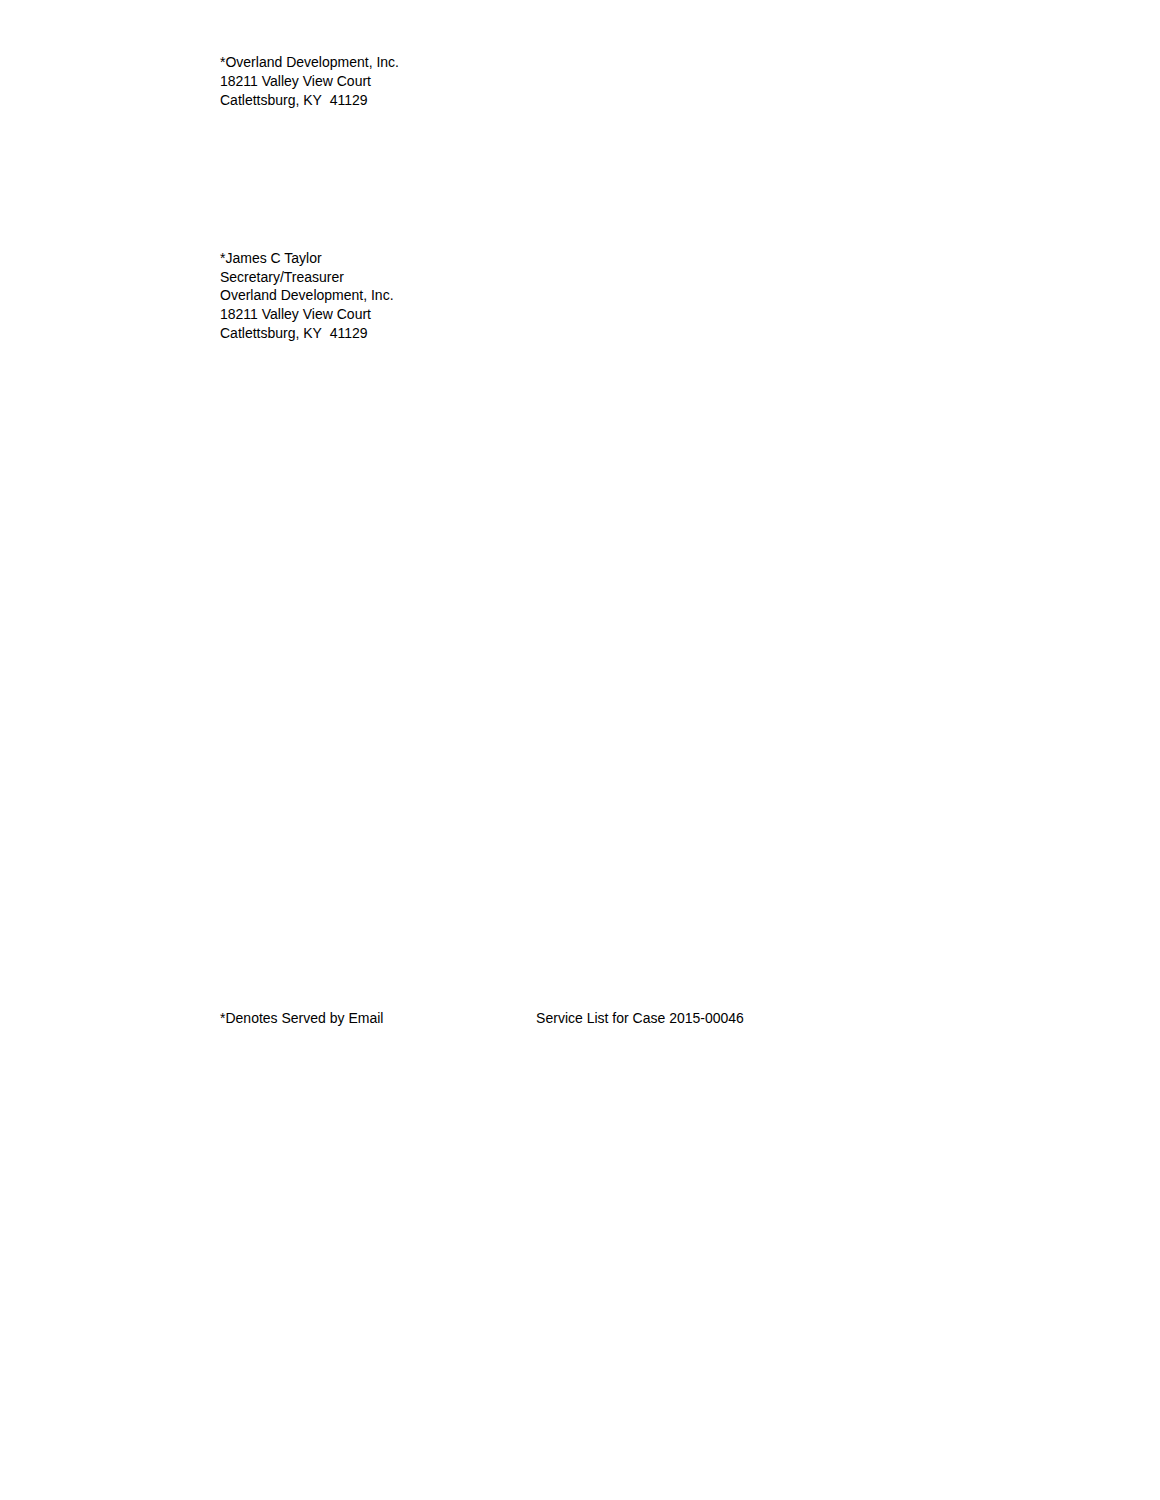*Overland Development, Inc.
18211 Valley View Court
Catlettsburg, KY 41129
*James C Taylor
Secretary/Treasurer
Overland Development, Inc.
18211 Valley View Court
Catlettsburg, KY 41129
*Denotes Served by Email Service List for Case 2015-00046